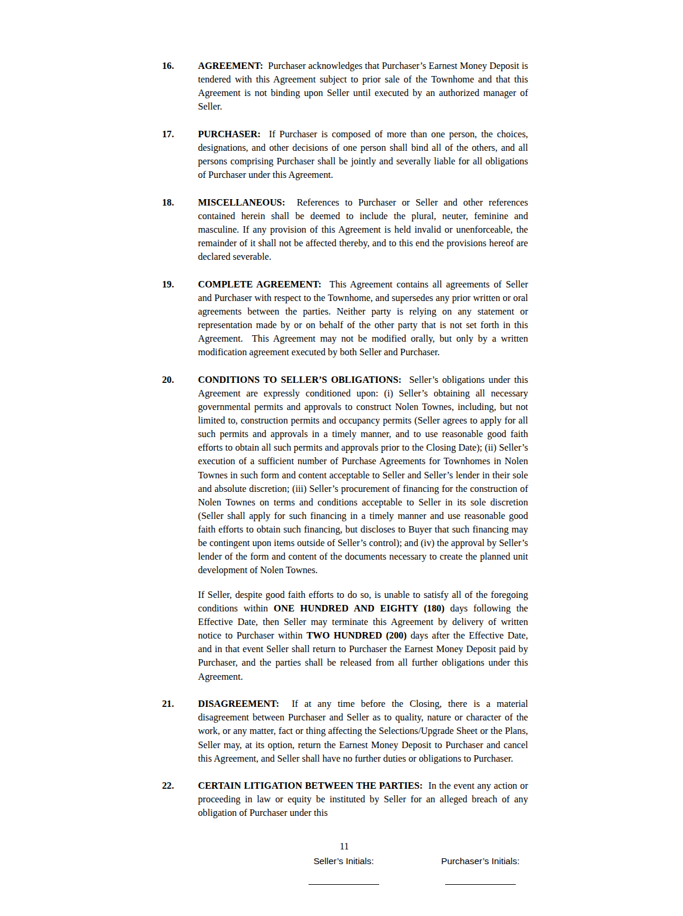16.
AGREEMENT: Purchaser acknowledges that Purchaser’s Earnest Money Deposit is tendered with this Agreement subject to prior sale of the Townhome and that this Agreement is not binding upon Seller until executed by an authorized manager of Seller.
17.
PURCHASER: If Purchaser is composed of more than one person, the choices, designations, and other decisions of one person shall bind all of the others, and all persons comprising Purchaser shall be jointly and severally liable for all obligations of Purchaser under this Agreement.
18.
MISCELLANEOUS: References to Purchaser or Seller and other references contained herein shall be deemed to include the plural, neuter, feminine and masculine. If any provision of this Agreement is held invalid or unenforceable, the remainder of it shall not be affected thereby, and to this end the provisions hereof are declared severable.
19.
COMPLETE AGREEMENT: This Agreement contains all agreements of Seller and Purchaser with respect to the Townhome, and supersedes any prior written or oral agreements between the parties. Neither party is relying on any statement or representation made by or on behalf of the other party that is not set forth in this Agreement. This Agreement may not be modified orally, but only by a written modification agreement executed by both Seller and Purchaser.
20.
CONDITIONS TO SELLER’S OBLIGATIONS: Seller’s obligations under this Agreement are expressly conditioned upon: (i) Seller’s obtaining all necessary governmental permits and approvals to construct Nolen Townes, including, but not limited to, construction permits and occupancy permits (Seller agrees to apply for all such permits and approvals in a timely manner, and to use reasonable good faith efforts to obtain all such permits and approvals prior to the Closing Date); (ii) Seller’s execution of a sufficient number of Purchase Agreements for Townhomes in Nolen Townes in such form and content acceptable to Seller and Seller’s lender in their sole and absolute discretion; (iii) Seller’s procurement of financing for the construction of Nolen Townes on terms and conditions acceptable to Seller in its sole discretion (Seller shall apply for such financing in a timely manner and use reasonable good faith efforts to obtain such financing, but discloses to Buyer that such financing may be contingent upon items outside of Seller’s control); and (iv) the approval by Seller’s lender of the form and content of the documents necessary to create the planned unit development of Nolen Townes.
If Seller, despite good faith efforts to do so, is unable to satisfy all of the foregoing conditions within ONE HUNDRED AND EIGHTY (180) days following the Effective Date, then Seller may terminate this Agreement by delivery of written notice to Purchaser within TWO HUNDRED (200) days after the Effective Date, and in that event Seller shall return to Purchaser the Earnest Money Deposit paid by Purchaser, and the parties shall be released from all further obligations under this Agreement.
21.
DISAGREEMENT: If at any time before the Closing, there is a material disagreement between Purchaser and Seller as to quality, nature or character of the work, or any matter, fact or thing affecting the Selections/Upgrade Sheet or the Plans, Seller may, at its option, return the Earnest Money Deposit to Purchaser and cancel this Agreement, and Seller shall have no further duties or obligations to Purchaser.
22.
CERTAIN LITIGATION BETWEEN THE PARTIES: In the event any action or proceeding in law or equity be instituted by Seller for an alleged breach of any obligation of Purchaser under this
11
Seller’s Initials:
Purchaser’s Initials: